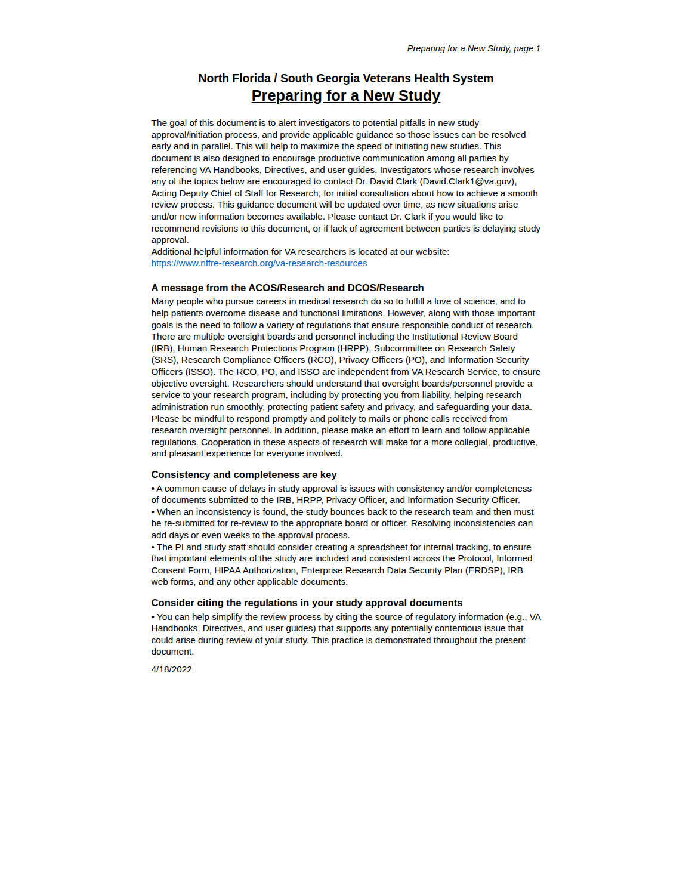Preparing for a New Study, page 1
North Florida / South Georgia Veterans Health System
Preparing for a New Study
The goal of this document is to alert investigators to potential pitfalls in new study approval/initiation process, and provide applicable guidance so those issues can be resolved early and in parallel. This will help to maximize the speed of initiating new studies. This document is also designed to encourage productive communication among all parties by referencing VA Handbooks, Directives, and user guides. Investigators whose research involves any of the topics below are encouraged to contact Dr. David Clark (David.Clark1@va.gov), Acting Deputy Chief of Staff for Research, for initial consultation about how to achieve a smooth review process. This guidance document will be updated over time, as new situations arise and/or new information becomes available. Please contact Dr. Clark if you would like to recommend revisions to this document, or if lack of agreement between parties is delaying study approval.
Additional helpful information for VA researchers is located at our website:
https://www.nffre-research.org/va-research-resources
A message from the ACOS/Research and DCOS/Research
Many people who pursue careers in medical research do so to fulfill a love of science, and to help patients overcome disease and functional limitations. However, along with those important goals is the need to follow a variety of regulations that ensure responsible conduct of research. There are multiple oversight boards and personnel including the Institutional Review Board (IRB), Human Research Protections Program (HRPP), Subcommittee on Research Safety (SRS), Research Compliance Officers (RCO), Privacy Officers (PO), and Information Security Officers (ISSO). The RCO, PO, and ISSO are independent from VA Research Service, to ensure objective oversight. Researchers should understand that oversight boards/personnel provide a service to your research program, including by protecting you from liability, helping research administration run smoothly, protecting patient safety and privacy, and safeguarding your data. Please be mindful to respond promptly and politely to mails or phone calls received from research oversight personnel. In addition, please make an effort to learn and follow applicable regulations. Cooperation in these aspects of research will make for a more collegial, productive, and pleasant experience for everyone involved.
Consistency and completeness are key
• A common cause of delays in study approval is issues with consistency and/or completeness of documents submitted to the IRB, HRPP, Privacy Officer, and Information Security Officer.
• When an inconsistency is found, the study bounces back to the research team and then must be re-submitted for re-review to the appropriate board or officer. Resolving inconsistencies can add days or even weeks to the approval process.
• The PI and study staff should consider creating a spreadsheet for internal tracking, to ensure that important elements of the study are included and consistent across the Protocol, Informed Consent Form, HIPAA Authorization, Enterprise Research Data Security Plan (ERDSP), IRB web forms, and any other applicable documents.
Consider citing the regulations in your study approval documents
• You can help simplify the review process by citing the source of regulatory information (e.g., VA Handbooks, Directives, and user guides) that supports any potentially contentious issue that could arise during review of your study. This practice is demonstrated throughout the present document.
4/18/2022